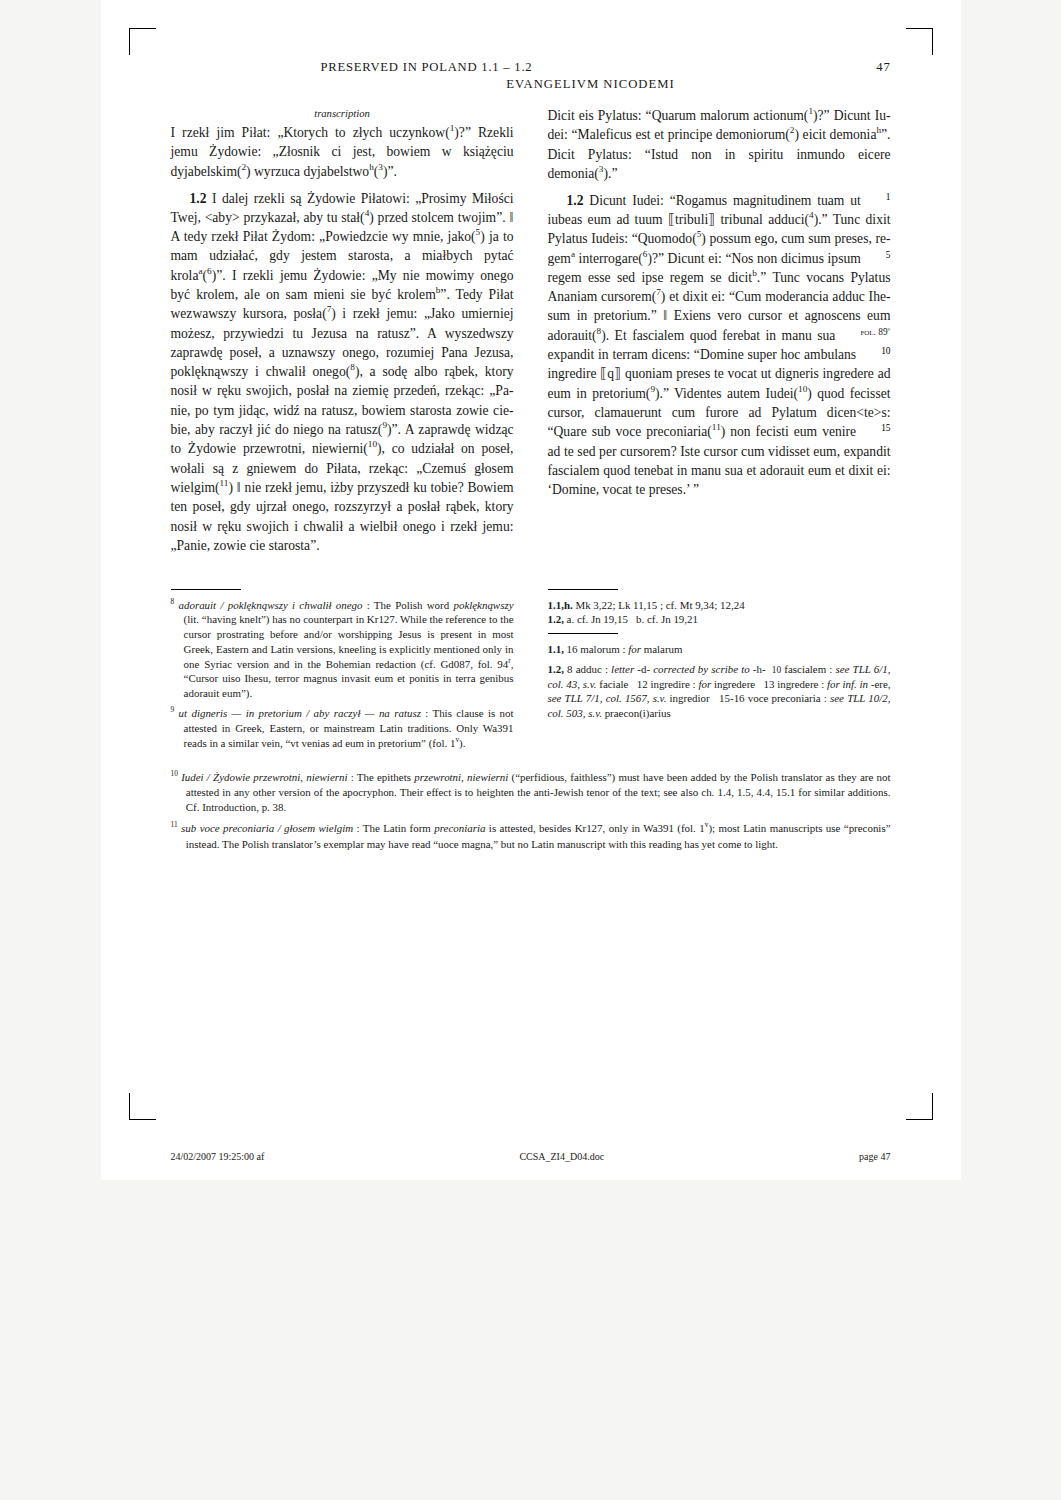PRESERVED IN POLAND 1.1 – 1.2 47
EVANGELIVM NICODEMI
transcription
I rzekł jim Piłat: „Ktorych to złych uczynkow(1)?” Rzekli jemu Żydowie: „Złosnik ci jest, bowiem w książęciu dyjabelskim(2) wyrzuca dyjabelstwoh(3)”.
1.2 I dalej rzekli są Żydowie Piłatowi: „Prosimy Miłości Twej, <aby> przykazał, aby tu stał(4) przed stolcem twojim”. ‖ A tedy rzekł Piłat Żydom: „Powiedzcie wy mnie, jako(5) ja to mam udziałać, gdy jestem starosta, a miałbych pytać krolaa(6)”. I rzekli jemu Żydowie: „My nie mowimy onego być krolem, ale on sam mieni sie być krolemb”. Tedy Piłat wezwawszy kursora, posła(7) i rzekł jemu: „Jako umierniej możesz, przywiedzi tu Jezusa na ratusz”. A wyszedwszy zaprawdę poseł, a uznawszy onego, rozumiej Pana Jezusa, poklęknąwszy i chwalił onego(8), a sodę albo rąbek, ktory nosił w ręku swojich, posłał na ziemię przedeń, rzekąc: „Panie, po tym jidąc, widź na ratusz, bowiem starosta zowie ciebie, aby raczył jić do niego na ratusz(9)”. A zaprawdę widząc to Żydowie przewrotni, niewierni(10), co udziałał on poseł, wołali są z gniewem do Piłata, rzekąc: „Czemuś głosem wielgim(11) ‖ nie rzekł jemu, iżby przyszedł ku tobie? Bowiem ten poseł, gdy ujrzał onego, rozszyrzył a posłał rąbek, ktory nosił w ręku swojich i chwalił a wielbił onego i rzekł jemu: „Panie, zowie cie starosta”.
Dicit eis Pylatus: “Quarum malorum actionum(1)?” Dicunt Iudei: “Maleficus est et principe demoniorum(2) eicit demoniah”. Dicit Pylatus: “Istud non in spiritu inmundo eicere demonia(3).”
11.2 Dicunt Iudei: “Rogamus magnitudinem tuam ut iubeas eum ad tuum ⟦tribuli⟧ tribunal adduci(4).” Tunc dixit Pylatus Iudeis: “Quomodo(5) possum ego, cum sum preses, regema interrogare(6)?” Dicunt ei: “Nos non dicimus ipsum 5 regem esse sed ipse regem se dicitb.” Tunc vocans Pylatus Ananiam cursorem(7) et dixit ei: “Cum moderancia adduc Ihesum in pretorium.” ‖ Exiens vero cursor et agnoscens eum adorauit(8). fol. 89v Et fascialem quod ferebat in manu sua expandit 10 in terram dicens: “Domine super hoc ambulans ingredire ⟦q⟧ quoniam preses te vocat ut digneris ingredere ad eum in pretorium(9).” Videntes autem Iudei(10) quod fecisset cursor, clamauerunt cum furore ad Pylatum dicen<te>s: “Quare sub voce 15 preconiaria(11) non fecisti eum venire ad te sed per cursorem? Iste cursor cum vidisset eum, expandit fascialem quod tenebat in manu sua et adorauit eum et dixit ei: ‘Domine, vocat te preses.’ ”
8 adorauit / poklęknąwszy i chwalił onego : The Polish word poklęknąwszy (lit. “having knelt”) has no counterpart in Kr127. While the reference to the cursor prostrating before and/or worshipping Jesus is present in most Greek, Eastern and Latin versions, kneeling is explicitly mentioned only in one Syriac version and in the Bohemian redaction (cf. Gd087, fol. 94r, “Cursor uiso Ihesu, terror magnus invasit eum et ponitis in terra genibus adorauit eum”).
9 ut digneris — in pretorium / aby raczył — na ratusz : This clause is not attested in Greek, Eastern, or mainstream Latin traditions. Only Wa391 reads in a similar vein, “vt venias ad eum in pretorium” (fol. 1v).
1.1,h. Mk 3,22; Lk 11,15 ; cf. Mt 9,34; 12,24
1.2, a. cf. Jn 19,15 b. cf. Jn 19,21
1.1, 16 malorum : for malarum
1.2, 8 adduc : letter -d- corrected by scribe to -h- 10 fascialem : see TLL 6/1, col. 43, s.v. faciale 12 ingredire : for ingredere 13 ingredere : for inf. in -ere, see TLL 7/1, col. 1567, s.v. ingredior 15-16 voce preconiaria : see TLL 10/2, col. 503, s.v. praecon(i)arius
10 Iudei / Żydowie przewrotni, niewierni : The epithets przewrotni, niewierni (“perfidious, faithless”) must have been added by the Polish translator as they are not attested in any other version of the apocryphon. Their effect is to heighten the anti-Jewish tenor of the text; see also ch. 1.4, 1.5, 4.4, 15.1 for similar additions. Cf. Introduction, p. 38.
11 sub voce preconiaria / głosem wielgim : The Latin form preconiaria is attested, besides Kr127, only in Wa391 (fol. 1v); most Latin manuscripts use “preconis” instead. The Polish translator’s exemplar may have read “uoce magna,” but no Latin manuscript with this reading has yet come to light.
24/02/2007 19:25:00 af CCSA_ZI4_D04.doc page 47